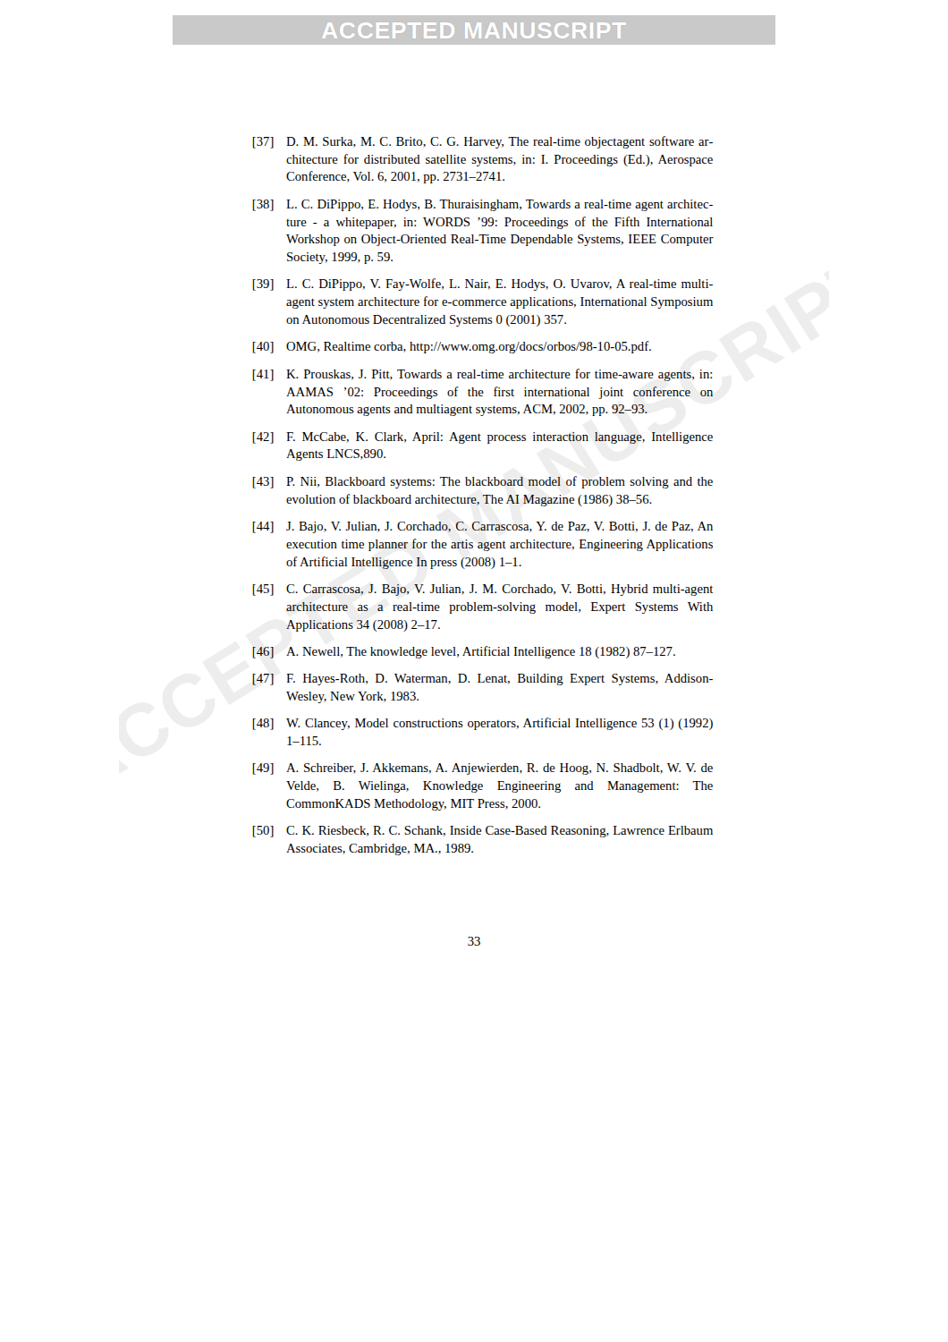ACCEPTED MANUSCRIPT
ACCEPTED MANUSCRIPT
[37] D. M. Surka, M. C. Brito, C. G. Harvey, The real-time objectagent software architecture for distributed satellite systems, in: I. Proceedings (Ed.), Aerospace Conference, Vol. 6, 2001, pp. 2731–2741.
[38] L. C. DiPippo, E. Hodys, B. Thuraisingham, Towards a real-time agent architecture - a whitepaper, in: WORDS ’99: Proceedings of the Fifth International Workshop on Object-Oriented Real-Time Dependable Systems, IEEE Computer Society, 1999, p. 59.
[39] L. C. DiPippo, V. Fay-Wolfe, L. Nair, E. Hodys, O. Uvarov, A real-time multi-agent system architecture for e-commerce applications, International Symposium on Autonomous Decentralized Systems 0 (2001) 357.
[40] OMG, Realtime corba, http://www.omg.org/docs/orbos/98-10-05.pdf.
[41] K. Prouskas, J. Pitt, Towards a real-time architecture for time-aware agents, in: AAMAS ’02: Proceedings of the first international joint conference on Autonomous agents and multiagent systems, ACM, 2002, pp. 92–93.
[42] F. McCabe, K. Clark, April: Agent process interaction language, Intelligence Agents LNCS,890.
[43] P. Nii, Blackboard systems: The blackboard model of problem solving and the evolution of blackboard architecture, The AI Magazine (1986) 38–56.
[44] J. Bajo, V. Julian, J. Corchado, C. Carrascosa, Y. de Paz, V. Botti, J. de Paz, An execution time planner for the artis agent architecture, Engineering Applications of Artificial Intelligence In press (2008) 1–1.
[45] C. Carrascosa, J. Bajo, V. Julian, J. M. Corchado, V. Botti, Hybrid multi-agent architecture as a real-time problem-solving model, Expert Systems With Applications 34 (2008) 2–17.
[46] A. Newell, The knowledge level, Artificial Intelligence 18 (1982) 87–127.
[47] F. Hayes-Roth, D. Waterman, D. Lenat, Building Expert Systems, Addison-Wesley, New York, 1983.
[48] W. Clancey, Model constructions operators, Artificial Intelligence 53 (1) (1992) 1–115.
[49] A. Schreiber, J. Akkemans, A. Anjewierden, R. de Hoog, N. Shadbolt, W. V. de Velde, B. Wielinga, Knowledge Engineering and Management: The CommonKADS Methodology, MIT Press, 2000.
[50] C. K. Riesbeck, R. C. Schank, Inside Case-Based Reasoning, Lawrence Erlbaum Associates, Cambridge, MA., 1989.
33